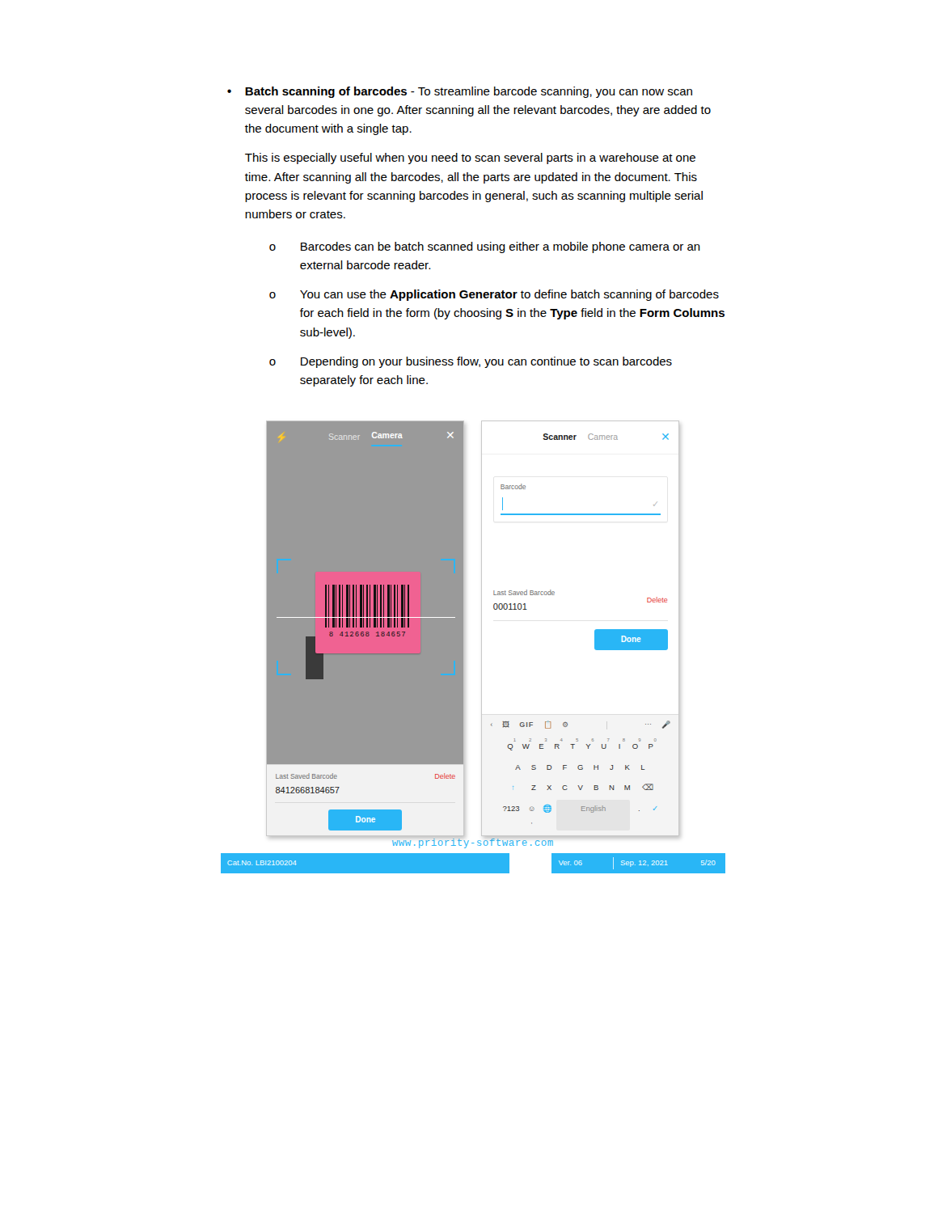Batch scanning of barcodes - To streamline barcode scanning, you can now scan several barcodes in one go. After scanning all the relevant barcodes, they are added to the document with a single tap.
This is especially useful when you need to scan several parts in a warehouse at one time. After scanning all the barcodes, all the parts are updated in the document. This process is relevant for scanning barcodes in general, such as scanning multiple serial numbers or crates.
Barcodes can be batch scanned using either a mobile phone camera or an external barcode reader.
You can use the Application Generator to define batch scanning of barcodes for each field in the form (by choosing S in the Type field in the Form Columns sub-level).
Depending on your business flow, you can continue to scan barcodes separately for each line.
⚡
Scanner
Camera
✕
8 412668 184657
Last Saved Barcode
8412668184657
Delete
Done
Scanner
Camera
✕
Barcode
✓
Last Saved Barcode
0001101
Delete
Done
‹ 🖼 GIF 📋 ⚙
⋯ 🎤
Q1
W2
E3
R4
T5
Y6
U7
I8
O9
P0
A
S
D
F
G
H
J
K
L
↑
Z
X
C
V
B
N
M
⌫
?123
☺
,
🌐
English
.
✓
www.priority-software.com
Cat.No. LBI2100204
Ver. 06
Sep. 12, 2021
5/20